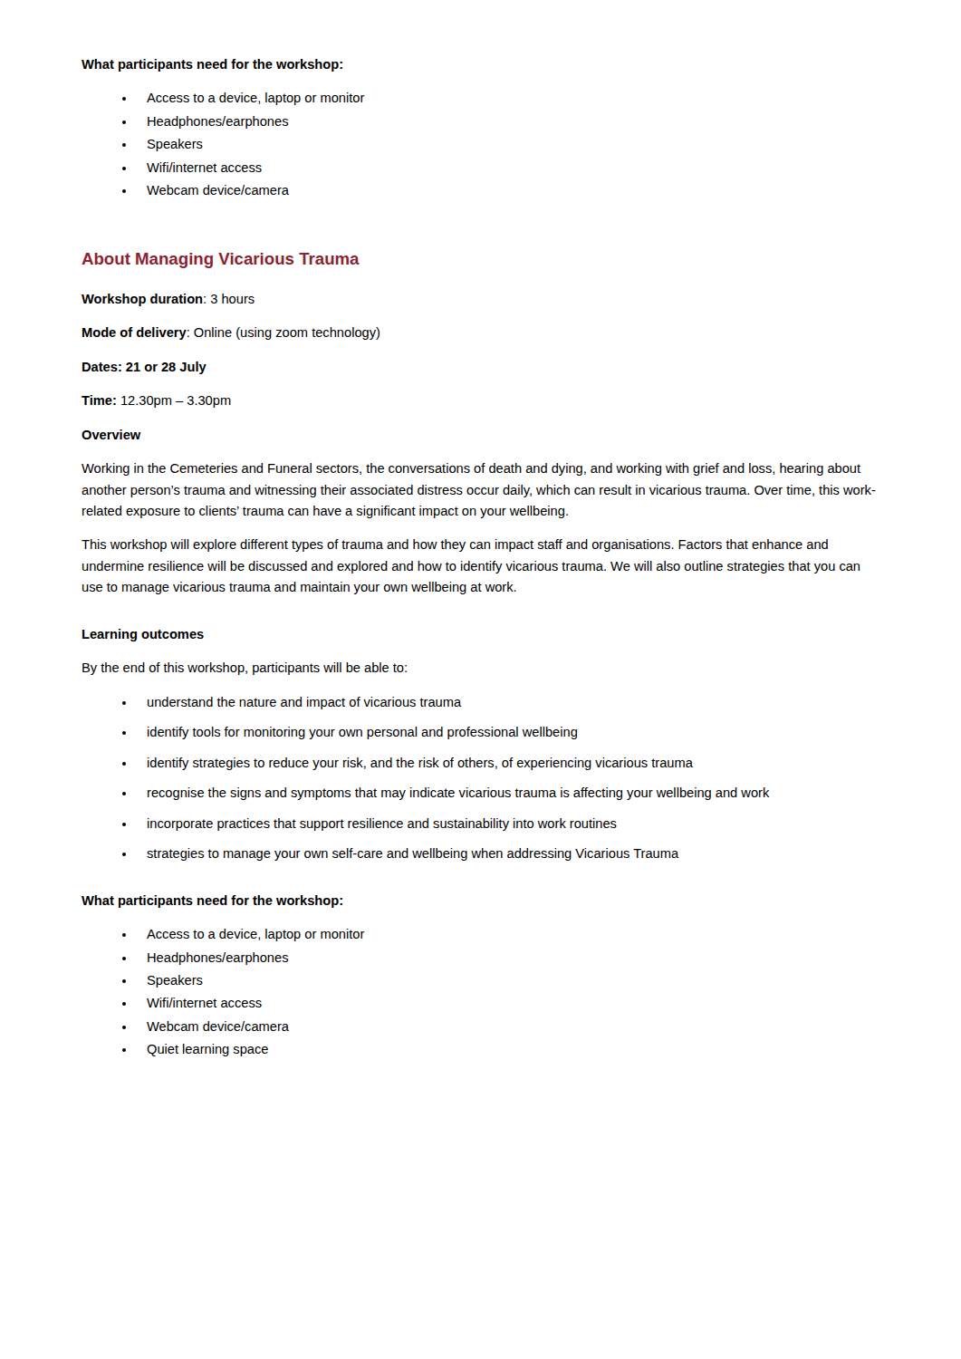What participants need for the workshop:
Access to a device, laptop or monitor
Headphones/earphones
Speakers
Wifi/internet access
Webcam device/camera
About Managing Vicarious Trauma
Workshop duration: 3 hours
Mode of delivery: Online (using zoom technology)
Dates: 21 or 28 July
Time: 12.30pm – 3.30pm
Overview
Working in the Cemeteries and Funeral sectors, the conversations of death and dying, and working with grief and loss, hearing about another person’s trauma and witnessing their associated distress occur daily, which can result in vicarious trauma. Over time, this work-related exposure to clients’ trauma can have a significant impact on your wellbeing.
This workshop will explore different types of trauma and how they can impact staff and organisations. Factors that enhance and undermine resilience will be discussed and explored and how to identify vicarious trauma. We will also outline strategies that you can use to manage vicarious trauma and maintain your own wellbeing at work.
Learning outcomes
By the end of this workshop, participants will be able to:
understand the nature and impact of vicarious trauma
identify tools for monitoring your own personal and professional wellbeing
identify strategies to reduce your risk, and the risk of others, of experiencing vicarious trauma
recognise the signs and symptoms that may indicate vicarious trauma is affecting your wellbeing and work
incorporate practices that support resilience and sustainability into work routines
strategies to manage your own self-care and wellbeing when addressing Vicarious Trauma
What participants need for the workshop:
Access to a device, laptop or monitor
Headphones/earphones
Speakers
Wifi/internet access
Webcam device/camera
Quiet learning space